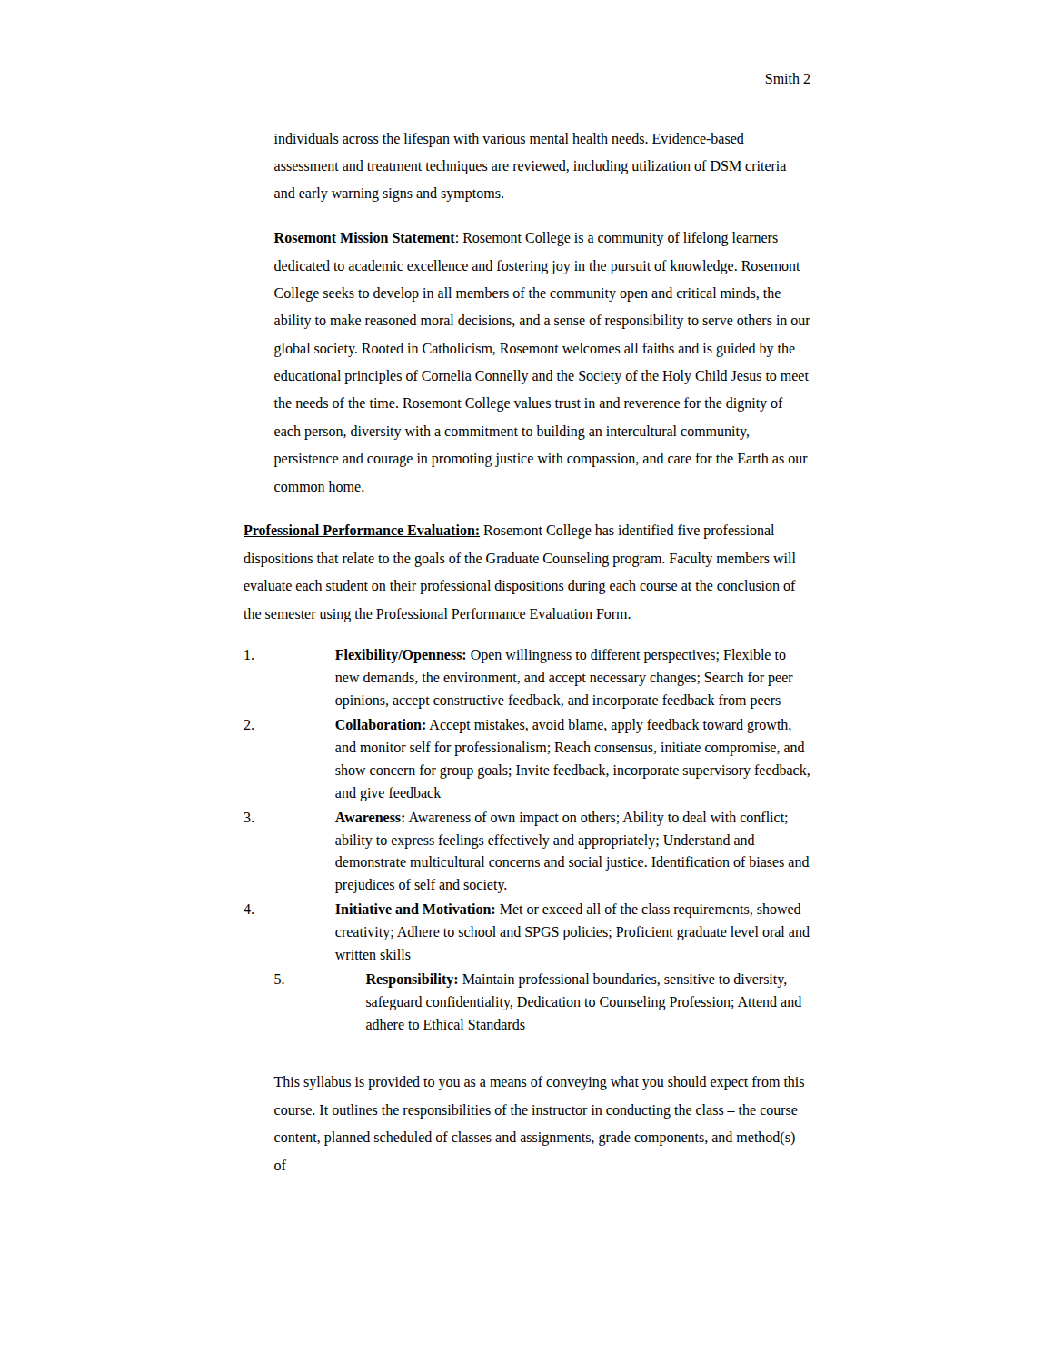Smith 2
individuals across the lifespan with various mental health needs. Evidence-based assessment and treatment techniques are reviewed, including utilization of DSM criteria and early warning signs and symptoms.
Rosemont Mission Statement: Rosemont College is a community of lifelong learners dedicated to academic excellence and fostering joy in the pursuit of knowledge. Rosemont College seeks to develop in all members of the community open and critical minds, the ability to make reasoned moral decisions, and a sense of responsibility to serve others in our global society. Rooted in Catholicism, Rosemont welcomes all faiths and is guided by the educational principles of Cornelia Connelly and the Society of the Holy Child Jesus to meet the needs of the time. Rosemont College values trust in and reverence for the dignity of each person, diversity with a commitment to building an intercultural community, persistence and courage in promoting justice with compassion, and care for the Earth as our common home.
Professional Performance Evaluation: Rosemont College has identified five professional dispositions that relate to the goals of the Graduate Counseling program. Faculty members will evaluate each student on their professional dispositions during each course at the conclusion of the semester using the Professional Performance Evaluation Form.
Flexibility/Openness: Open willingness to different perspectives; Flexible to new demands, the environment, and accept necessary changes; Search for peer opinions, accept constructive feedback, and incorporate feedback from peers
Collaboration: Accept mistakes, avoid blame, apply feedback toward growth, and monitor self for professionalism; Reach consensus, initiate compromise, and show concern for group goals; Invite feedback, incorporate supervisory feedback, and give feedback
Awareness: Awareness of own impact on others; Ability to deal with conflict; ability to express feelings effectively and appropriately; Understand and demonstrate multicultural concerns and social justice. Identification of biases and prejudices of self and society.
Initiative and Motivation: Met or exceed all of the class requirements, showed creativity; Adhere to school and SPGS policies; Proficient graduate level oral and written skills
Responsibility: Maintain professional boundaries, sensitive to diversity, safeguard confidentiality, Dedication to Counseling Profession; Attend and adhere to Ethical Standards
This syllabus is provided to you as a means of conveying what you should expect from this course. It outlines the responsibilities of the instructor in conducting the class – the course content, planned scheduled of classes and assignments, grade components, and method(s) of